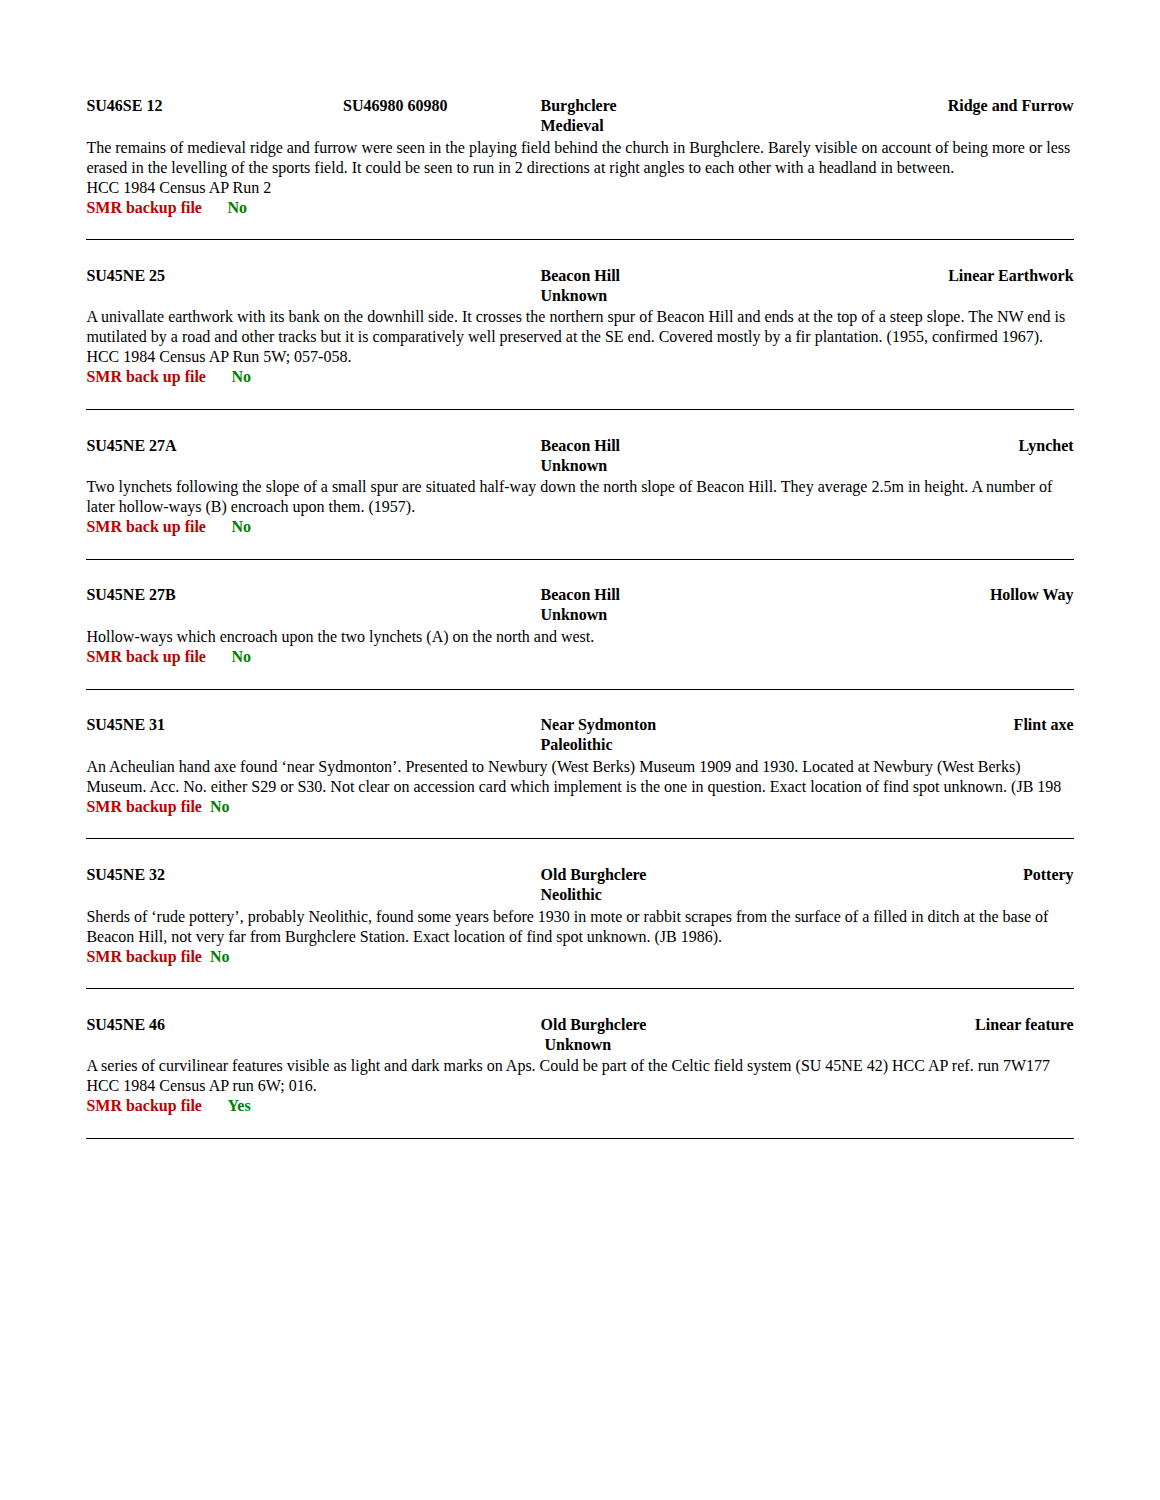| SU46SE 12 | SU46980 60980 | Burghclere | Ridge and Furrow |
| | | Medieval | |
The remains of medieval ridge and furrow were seen in the playing field behind the church in Burghclere. Barely visible on account of being more or less erased in the levelling of the sports field. It could be seen to run in 2 directions at right angles to each other with a headland in between.
HCC 1984 Census AP Run 2
SMR backup file No
| SU45NE 25 | | Beacon Hill | Linear Earthwork |
| | | Unknown | |
A univallate earthwork with its bank on the downhill side. It crosses the northern spur of Beacon Hill and ends at the top of a steep slope. The NW end is mutilated by a road and other tracks but it is comparatively well preserved at the SE end. Covered mostly by a fir plantation. (1955, confirmed 1967).
HCC 1984 Census AP Run 5W; 057-058.
SMR back up file No
| SU45NE 27A | | Beacon Hill | Lynchet |
| | | Unknown | |
Two lynchets following the slope of a small spur are situated half-way down the north slope of Beacon Hill. They average 2.5m in height. A number of later hollow-ways (B) encroach upon them. (1957).
SMR back up file No
| SU45NE 27B | | Beacon Hill | Hollow Way |
| | | Unknown | |
Hollow-ways which encroach upon the two lynchets (A) on the north and west.
SMR back up file No
| SU45NE 31 | | Near Sydmonton | Flint axe |
| | | Paleolithic | |
An Acheulian hand axe found ‘near Sydmonton’. Presented to Newbury (West Berks) Museum 1909 and 1930. Located at Newbury (West Berks) Museum. Acc. No. either S29 or S30. Not clear on accession card which implement is the one in question. Exact location of find spot unknown. (JB 198
SMR backup file No
| SU45NE 32 | | Old Burghclere | Pottery |
| | | Neolithic | |
Sherds of ‘rude pottery’, probably Neolithic, found some years before 1930 in mote or rabbit scrapes from the surface of a filled in ditch at the base of Beacon Hill, not very far from Burghclere Station. Exact location of find spot unknown. (JB 1986).
SMR backup file No
| SU45NE 46 | | Old Burghclere | Linear feature |
| | | Unknown | |
A series of curvilinear features visible as light and dark marks on Aps. Could be part of the Celtic field system (SU 45NE 42) HCC AP ref. run 7W177
HCC 1984 Census AP run 6W; 016.
SMR backup file Yes